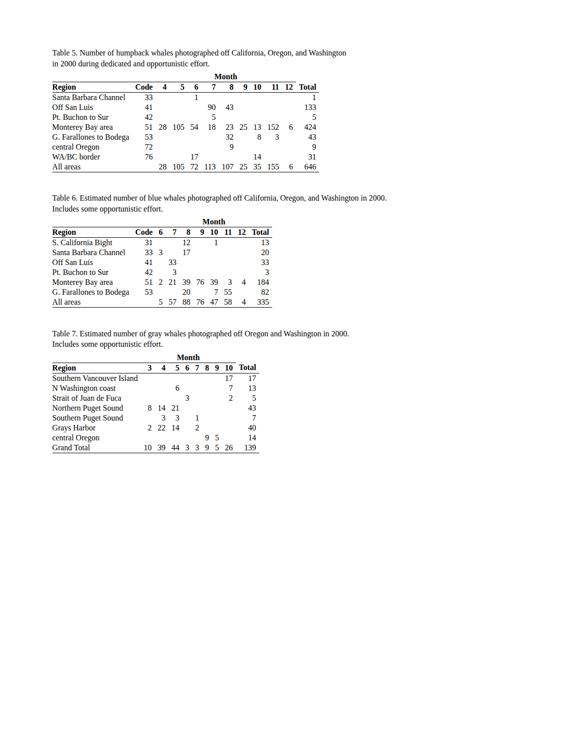Table 5. Number of humpback whales photographed off California, Oregon, and Washington
in 2000 during dedicated and opportunistic effort.
| | | Month |
| Region | Code | 4 | 5 | 6 | 7 | 8 | 9 | 10 | 11 | 12 | Total |
| Santa Barbara Channel | 33 | | | 1 | | | | | | | 1 |
| Off San Luis | 41 | | | | 90 | 43 | | | | | 133 |
| Pt. Buchon to Sur | 42 | | | | 5 | | | | | | 5 |
| Monterey Bay area | 51 | 28 | 105 | 54 | 18 | 23 | 25 | 13 | 152 | 6 | 424 |
| G. Farallones to Bodega | 53 | | | | | 32 | | 8 | 3 | | 43 |
| central Oregon | 72 | | | | | 9 | | | | | 9 |
| WA/BC border | 76 | | | 17 | | | | 14 | | | 31 |
| All areas | | 28 | 105 | 72 | 113 | 107 | 25 | 35 | 155 | 6 | 646 |
Table 6. Estimated number of blue whales photographed off California, Oregon, and Washington in 2000.
Includes some opportunistic effort.
| | | Month |
| Region | Code | 6 | 7 | 8 | 9 | 10 | 11 | 12 | Total |
| S. California Bight | 31 | | | 12 | | 1 | | | 13 |
| Santa Barbara Channel | 33 | 3 | | 17 | | | | | 20 |
| Off San Luis | 41 | | 33 | | | | | | 33 |
| Pt. Buchon to Sur | 42 | | 3 | | | | | | 3 |
| Monterey Bay area | 51 | 2 | 21 | 39 | 76 | 39 | 3 | 4 | 184 |
| G. Farallones to Bodega | 53 | | | 20 | | 7 | 55 | | 82 |
| All areas | | 5 | 57 | 88 | 76 | 47 | 58 | 4 | 335 |
Table 7. Estimated number of gray whales photographed off Oregon and Washington in 2000.
Includes some opportunistic effort.
| | Month |
| Region | 3 | 4 | 5 | 6 | 7 | 8 | 9 | 10 | Total |
| Southern Vancouver Island | | | | | | | | 17 | 17 |
| N Washington coast | | | 6 | | | | | 7 | 13 |
| Strait of Juan de Fuca | | | | 3 | | | | 2 | 5 |
| Northern Puget Sound | 8 | 14 | 21 | | | | | | 43 |
| Southern Puget Sound | | 3 | 3 | | 1 | | | | 7 |
| Grays Harbor | 2 | 22 | 14 | | 2 | | | | 40 |
| central Oregon | | | | | | 9 | 5 | | 14 |
| Grand Total | 10 | 39 | 44 | 3 | 3 | 9 | 5 | 26 | 139 |